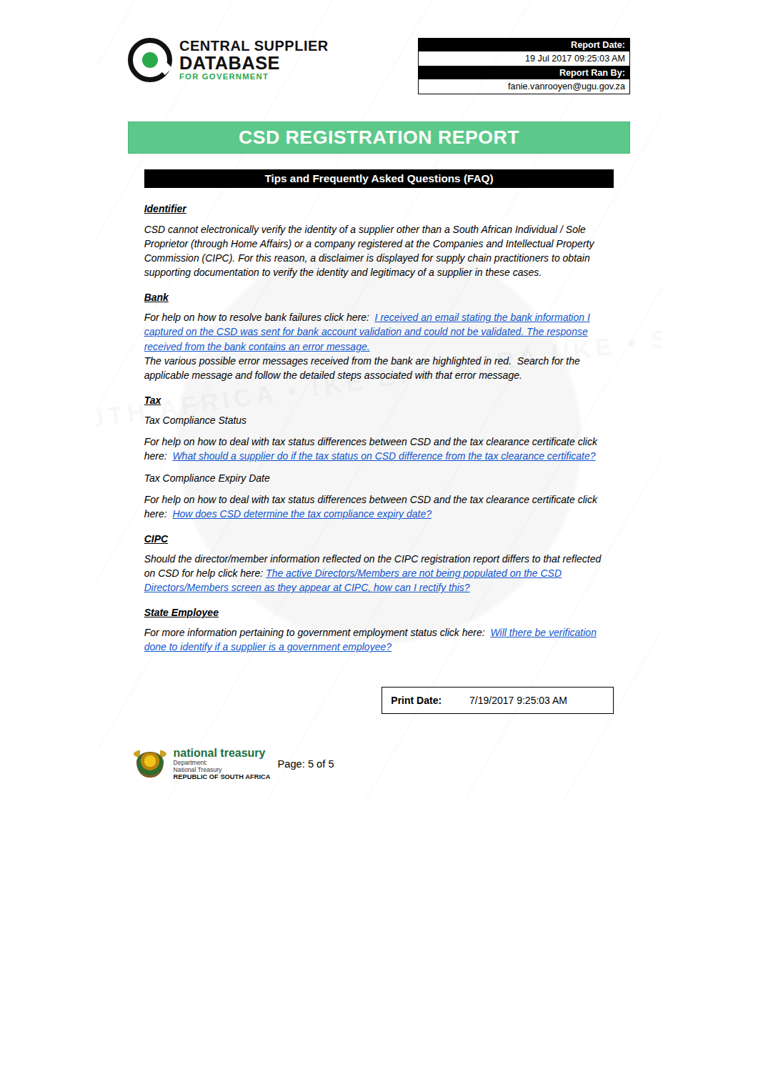CENTRAL SUPPLIER
DATABASE
FOR GOVERNMENT
Report Date:
19 Jul 2017 09:25:03 AM
Report Ran By:
fanie.vanrooyen@ugu.gov.za
CSD REGISTRATION REPORT
Tips and Frequently Asked Questions (FAQ)
Identifier
CSD cannot electronically verify the identity of a supplier other than a South African Individual / Sole Proprietor (through Home Affairs) or a company registered at the Companies and Intellectual Property Commission (CIPC). For this reason, a disclaimer is displayed for supply chain practitioners to obtain supporting documentation to verify the identity and legitimacy of a supplier in these cases.
Bank
For help on how to resolve bank failures click here: I received an email stating the bank information I captured on the CSD was sent for bank account validation and could not be validated. The response received from the bank contains an error message.
The various possible error messages received from the bank are highlighted in red. Search for the applicable message and follow the detailed steps associated with that error message.
Tax
Tax Compliance Status
For help on how to deal with tax status differences between CSD and the tax clearance certificate click here: What should a supplier do if the tax status on CSD difference from the tax clearance certificate?
Tax Compliance Expiry Date
For help on how to deal with tax status differences between CSD and the tax clearance certificate click here: How does CSD determine the tax compliance expiry date?
CIPC
Should the director/member information reflected on the CIPC registration report differs to that reflected on CSD for help click here: The active Directors/Members are not being populated on the CSD Directors/Members screen as they appear at CIPC, how can I rectify this?
State Employee
For more information pertaining to government employment status click here: Will there be verification done to identify if a supplier is a government employee?
Print Date: 7/19/2017 9:25:03 AM
national treasury
Department:
National Treasury
REPUBLIC OF SOUTH AFRICA
Page: 5 of 5